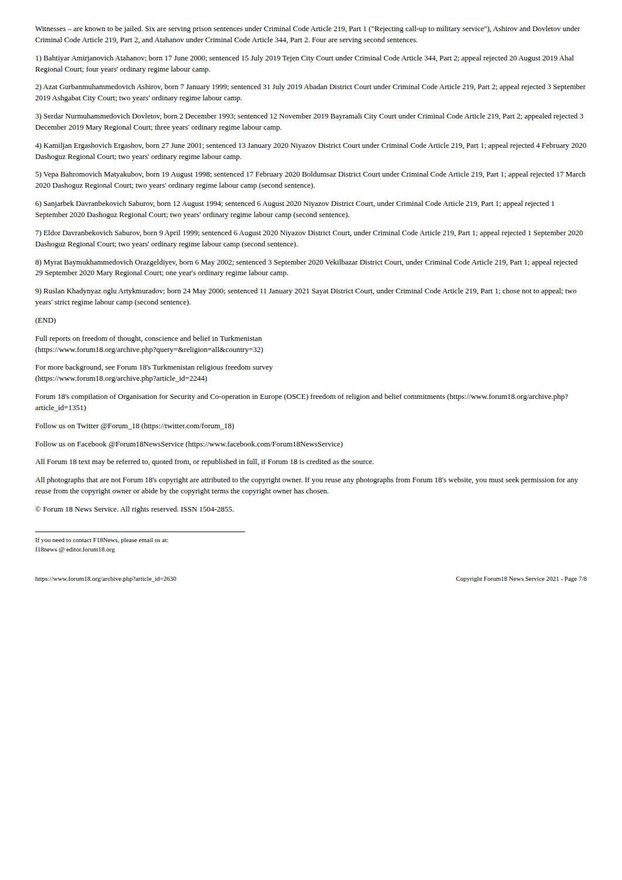Witnesses – are known to be jailed. Six are serving prison sentences under Criminal Code Article 219, Part 1 ("Rejecting call-up to military service"), Ashirov and Dovletov under Criminal Code Article 219, Part 2, and Atahanov under Criminal Code Article 344, Part 2. Four are serving second sentences.
1) Bahtiyar Amirjanovich Atahanov; born 17 June 2000; sentenced 15 July 2019 Tejen City Court under Criminal Code Article 344, Part 2; appeal rejected 20 August 2019 Ahal Regional Court; four years' ordinary regime labour camp.
2) Azat Gurbanmuhammedovich Ashirov, born 7 January 1999; sentenced 31 July 2019 Abadan District Court under Criminal Code Article 219, Part 2; appeal rejected 3 September 2019 Ashgabat City Court; two years' ordinary regime labour camp.
3) Serdar Nurmuhammedovich Dovletov, born 2 December 1993; sentenced 12 November 2019 Bayramali City Court under Criminal Code Article 219, Part 2; appealed rejected 3 December 2019 Mary Regional Court; three years' ordinary regime labour camp.
4) Kamiljan Ergashovich Ergashov, born 27 June 2001; sentenced 13 January 2020 Niyazov District Court under Criminal Code Article 219, Part 1; appeal rejected 4 February 2020 Dashoguz Regional Court; two years' ordinary regime labour camp.
5) Vepa Bahromovich Matyakubov, born 19 August 1998; sentenced 17 February 2020 Boldumsaz District Court under Criminal Code Article 219, Part 1; appeal rejected 17 March 2020 Dashoguz Regional Court; two years' ordinary regime labour camp (second sentence).
6) Sanjarbek Davranbekovich Saburov, born 12 August 1994; sentenced 6 August 2020 Niyazov District Court, under Criminal Code Article 219, Part 1; appeal rejected 1 September 2020 Dashoguz Regional Court; two years' ordinary regime labour camp (second sentence).
7) Eldor Davranbekovich Saburov, born 9 April 1999; sentenced 6 August 2020 Niyazov District Court, under Criminal Code Article 219, Part 1; appeal rejected 1 September 2020 Dashoguz Regional Court; two years' ordinary regime labour camp (second sentence).
8) Myrat Baymukhammedovich Orazgeldiyev, born 6 May 2002; sentenced 3 September 2020 Vekilbazar District Court, under Criminal Code Article 219, Part 1; appeal rejected 29 September 2020 Mary Regional Court; one year's ordinary regime labour camp.
9) Ruslan Khadynyaz oglu Artykmuradov; born 24 May 2000; sentenced 11 January 2021 Sayat District Court, under Criminal Code Article 219, Part 1; chose not to appeal; two years' strict regime labour camp (second sentence).
(END)
Full reports on freedom of thought, conscience and belief in Turkmenistan
(https://www.forum18.org/archive.php?query=&religion=all&country=32)
For more background, see Forum 18's Turkmenistan religious freedom survey
(https://www.forum18.org/archive.php?article_id=2244)
Forum 18's compilation of Organisation for Security and Co-operation in Europe (OSCE) freedom of religion and belief commitments (https://www.forum18.org/archive.php?article_id=1351)
Follow us on Twitter @Forum_18 (https://twitter.com/forum_18)
Follow us on Facebook @Forum18NewsService (https://www.facebook.com/Forum18NewsService)
All Forum 18 text may be referred to, quoted from, or republished in full, if Forum 18 is credited as the source.
All photographs that are not Forum 18's copyright are attributed to the copyright owner. If you reuse any photographs from Forum 18's website, you must seek permission for any reuse from the copyright owner or abide by the copyright terms the copyright owner has chosen.
© Forum 18 News Service. All rights reserved. ISSN 1504-2855.
If you need to contact F18News, please email us at:
f18news @ editor.forum18.org
https://www.forum18.org/archive.php?article_id=2630
Copyright Forum18 News Service 2021 - Page 7/8